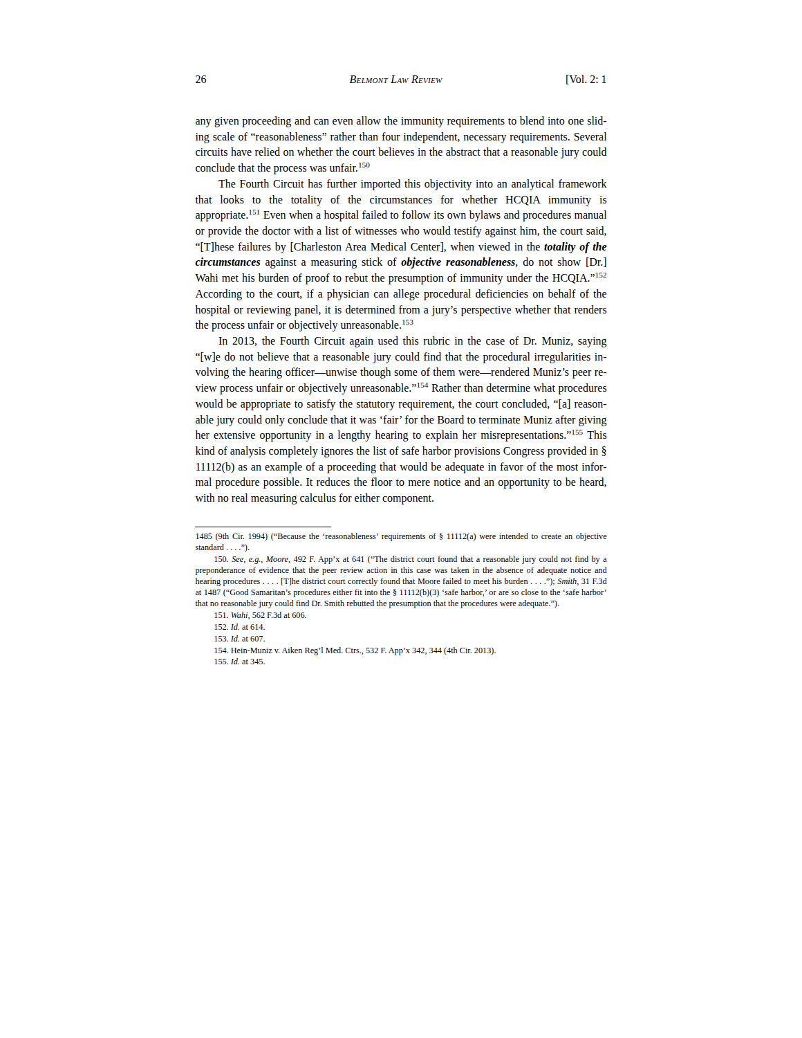26 Belmont Law Review [Vol. 2: 1
any given proceeding and can even allow the immunity requirements to blend into one sliding scale of “reasonableness” rather than four independent, necessary requirements. Several circuits have relied on whether the court believes in the abstract that a reasonable jury could conclude that the process was unfair.150
The Fourth Circuit has further imported this objectivity into an analytical framework that looks to the totality of the circumstances for whether HCQIA immunity is appropriate.151 Even when a hospital failed to follow its own bylaws and procedures manual or provide the doctor with a list of witnesses who would testify against him, the court said, “[T]hese failures by [Charleston Area Medical Center], when viewed in the totality of the circumstances against a measuring stick of objective reasonableness, do not show [Dr.] Wahi met his burden of proof to rebut the presumption of immunity under the HCQIA.”152 According to the court, if a physician can allege procedural deficiencies on behalf of the hospital or reviewing panel, it is determined from a jury’s perspective whether that renders the process unfair or objectively unreasonable.153
In 2013, the Fourth Circuit again used this rubric in the case of Dr. Muniz, saying “[w]e do not believe that a reasonable jury could find that the procedural irregularities involving the hearing officer—unwise though some of them were—rendered Muniz’s peer review process unfair or objectively unreasonable.”154 Rather than determine what procedures would be appropriate to satisfy the statutory requirement, the court concluded, “[a] reasonable jury could only conclude that it was ‘fair’ for the Board to terminate Muniz after giving her extensive opportunity in a lengthy hearing to explain her misrepresentations.”155 This kind of analysis completely ignores the list of safe harbor provisions Congress provided in § 11112(b) as an example of a proceeding that would be adequate in favor of the most informal procedure possible. It reduces the floor to mere notice and an opportunity to be heard, with no real measuring calculus for either component.
1485 (9th Cir. 1994) (“Because the ‘reasonableness’ requirements of § 11112(a) were intended to create an objective standard . . . .”).
150. See, e.g., Moore, 492 F. App’x at 641 (“The district court found that a reasonable jury could not find by a preponderance of evidence that the peer review action in this case was taken in the absence of adequate notice and hearing procedures . . . . [T]he district court correctly found that Moore failed to meet his burden . . . .”); Smith, 31 F.3d at 1487 (“Good Samaritan’s procedures either fit into the § 11112(b)(3) ‘safe harbor,’ or are so close to the ‘safe harbor’ that no reasonable jury could find Dr. Smith rebutted the presumption that the procedures were adequate.”).
151. Wahi, 562 F.3d at 606.
152. Id. at 614.
153. Id. at 607.
154. Hein-Muniz v. Aiken Reg’l Med. Ctrs., 532 F. App’x 342, 344 (4th Cir. 2013).
155. Id. at 345.